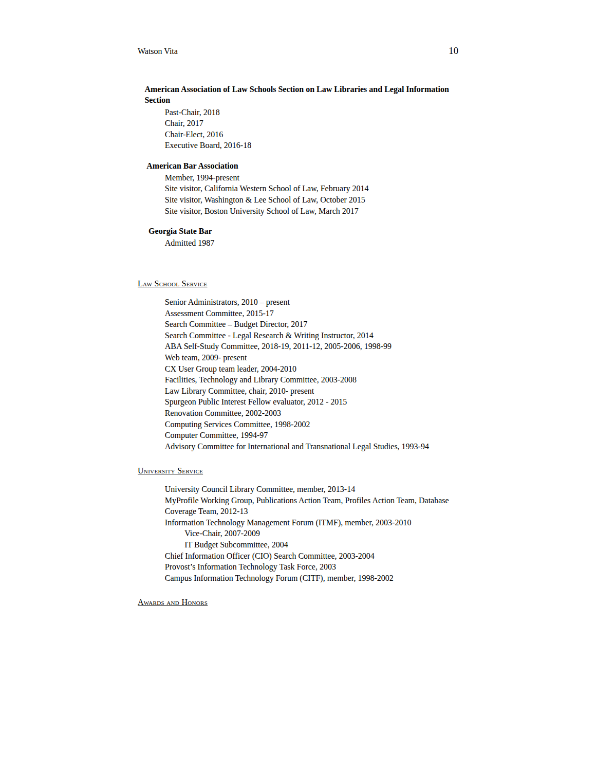Watson Vita
10
American Association of Law Schools Section on Law Libraries and Legal Information Section
Past-Chair, 2018
Chair, 2017
Chair-Elect, 2016
Executive Board, 2016-18
American Bar Association
Member, 1994-present
Site visitor, California Western School of Law, February 2014
Site visitor, Washington & Lee School of Law, October 2015
Site visitor, Boston University School of Law, March 2017
Georgia State Bar
Admitted 1987
Law School Service
Senior Administrators, 2010 – present
Assessment Committee, 2015-17
Search Committee – Budget Director, 2017
Search Committee - Legal Research & Writing Instructor, 2014
ABA Self-Study Committee, 2018-19, 2011-12, 2005-2006, 1998-99
Web team, 2009- present
CX User Group team leader, 2004-2010
Facilities, Technology and Library Committee, 2003-2008
Law Library Committee, chair, 2010- present
Spurgeon Public Interest Fellow evaluator, 2012 - 2015
Renovation Committee, 2002-2003
Computing Services Committee, 1998-2002
Computer Committee, 1994-97
Advisory Committee for International and Transnational Legal Studies, 1993-94
University Service
University Council Library Committee, member, 2013-14
MyProfile Working Group, Publications Action Team, Profiles Action Team, Database Coverage Team, 2012-13
Information Technology Management Forum (ITMF), member, 2003-2010
Vice-Chair, 2007-2009
IT Budget Subcommittee, 2004
Chief Information Officer (CIO) Search Committee, 2003-2004
Provost’s Information Technology Task Force, 2003
Campus Information Technology Forum (CITF), member, 1998-2002
Awards and Honors